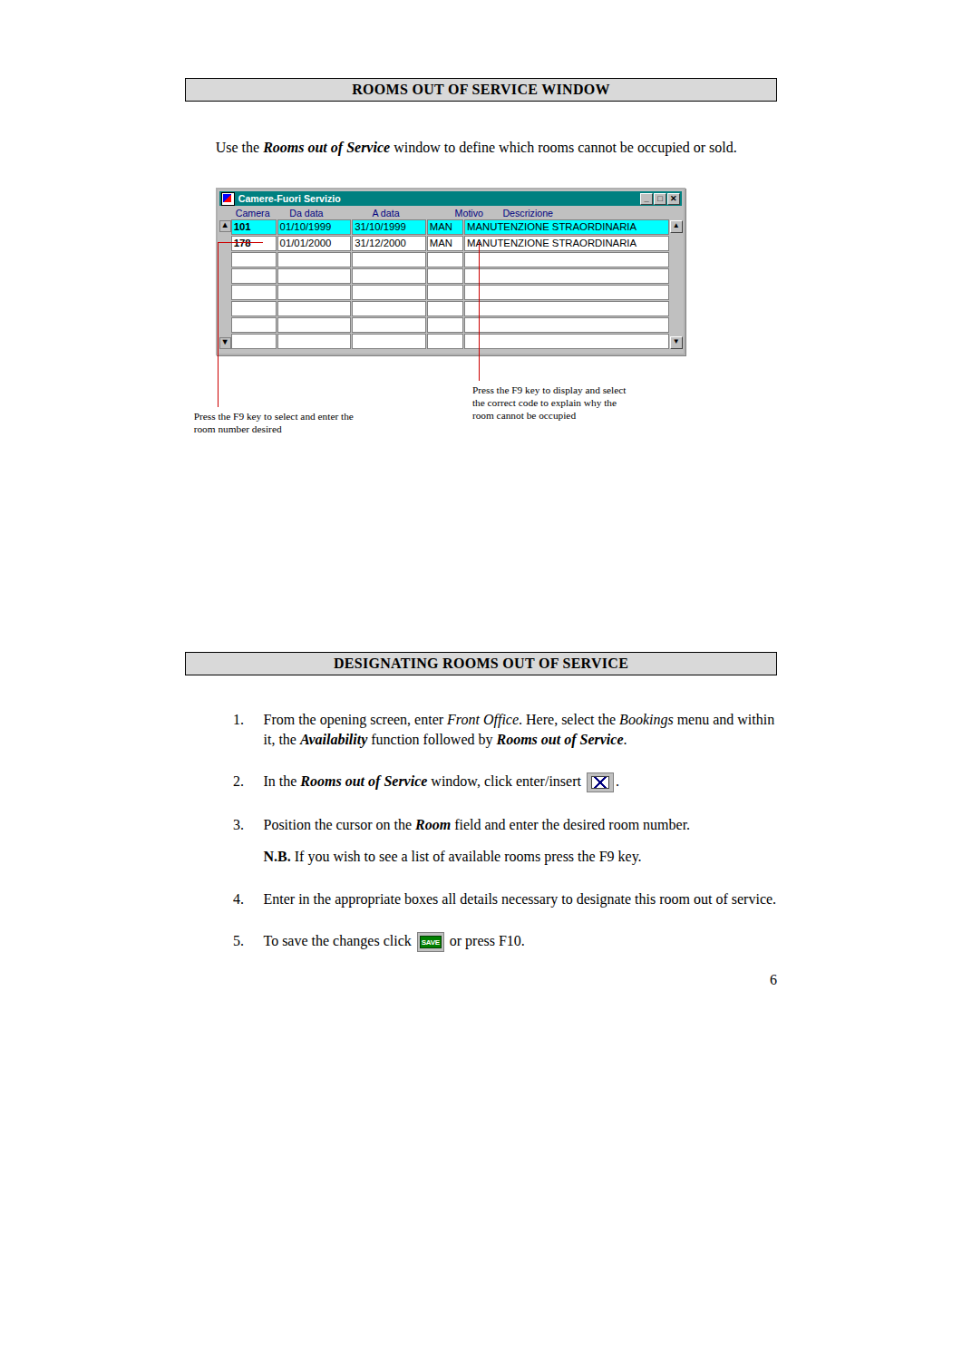ROOMS OUT OF SERVICE WINDOW
Use the Rooms out of Service window to define which rooms cannot be occupied or sold.
Camere-Fuori Servizio _ □ ✕
Camera Da data A data Motivo Descrizione
▲
▼
101
01/10/1999
31/10/1999
MAN
MANUTENZIONE STRAORDINARIA
178
01/01/2000
31/12/2000
MAN
MANUTENZIONE STRAORDINARIA
▲
▼
Press the F9 key to select and enter the room number desired
Press the F9 key to display and select the correct code to explain why the room cannot be occupied
DESIGNATING ROOMS OUT OF SERVICE
From the opening screen, enter Front Office. Here, select the Bookings menu and within it, the Availability function followed by Rooms out of Service.
In the Rooms out of Service window, click enter/insert .
Position the cursor on the Room field and enter the desired room number. N.B. If you wish to see a list of available rooms press the F9 key.
Enter in the appropriate boxes all details necessary to designate this room out of service.
To save the changes click or press F10.
6